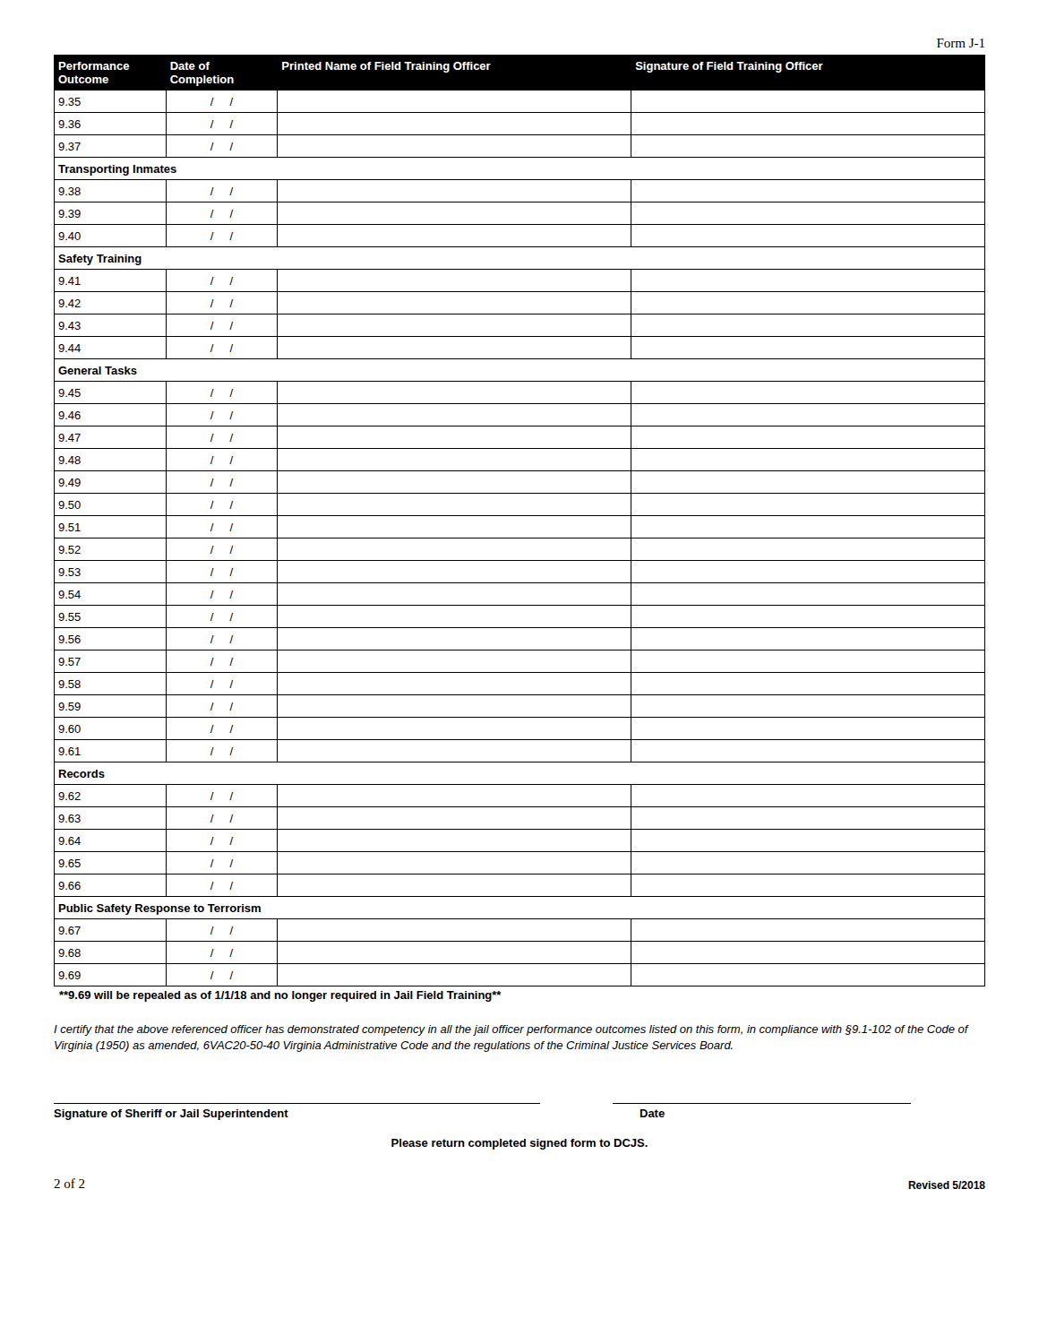Form J-1
| Performance Outcome | Date of Completion | Printed Name of Field Training Officer | Signature of Field Training Officer |
| --- | --- | --- | --- |
| 9.35 | / / | | |
| 9.36 | / / | | |
| 9.37 | / / | | |
| Transporting Inmates |
| 9.38 | / / | | |
| 9.39 | / / | | |
| 9.40 | / / | | |
| Safety Training |
| 9.41 | / / | | |
| 9.42 | / / | | |
| 9.43 | / / | | |
| 9.44 | / / | | |
| General Tasks |
| 9.45 | / / | | |
| 9.46 | / / | | |
| 9.47 | / / | | |
| 9.48 | / / | | |
| 9.49 | / / | | |
| 9.50 | / / | | |
| 9.51 | / / | | |
| 9.52 | / / | | |
| 9.53 | / / | | |
| 9.54 | / / | | |
| 9.55 | / / | | |
| 9.56 | / / | | |
| 9.57 | / / | | |
| 9.58 | / / | | |
| 9.59 | / / | | |
| 9.60 | / / | | |
| 9.61 | / / | | |
| Records |
| 9.62 | / / | | |
| 9.63 | / / | | |
| 9.64 | / / | | |
| 9.65 | / / | | |
| 9.66 | / / | | |
| Public Safety Response to Terrorism |
| 9.67 | / / | | |
| 9.68 | / / | | |
| 9.69 | / / | | |
**9.69 will be repealed as of 1/1/18 and no longer required in Jail Field Training**
I certify that the above referenced officer has demonstrated competency in all the jail officer performance outcomes listed on this form, in compliance with §9.1-102 of the Code of Virginia (1950) as amended, 6VAC20-50-40 Virginia Administrative Code and the regulations of the Criminal Justice Services Board.
Signature of Sheriff or Jail Superintendent
Date
Please return completed signed form to DCJS.
2 of 2
Revised 5/2018